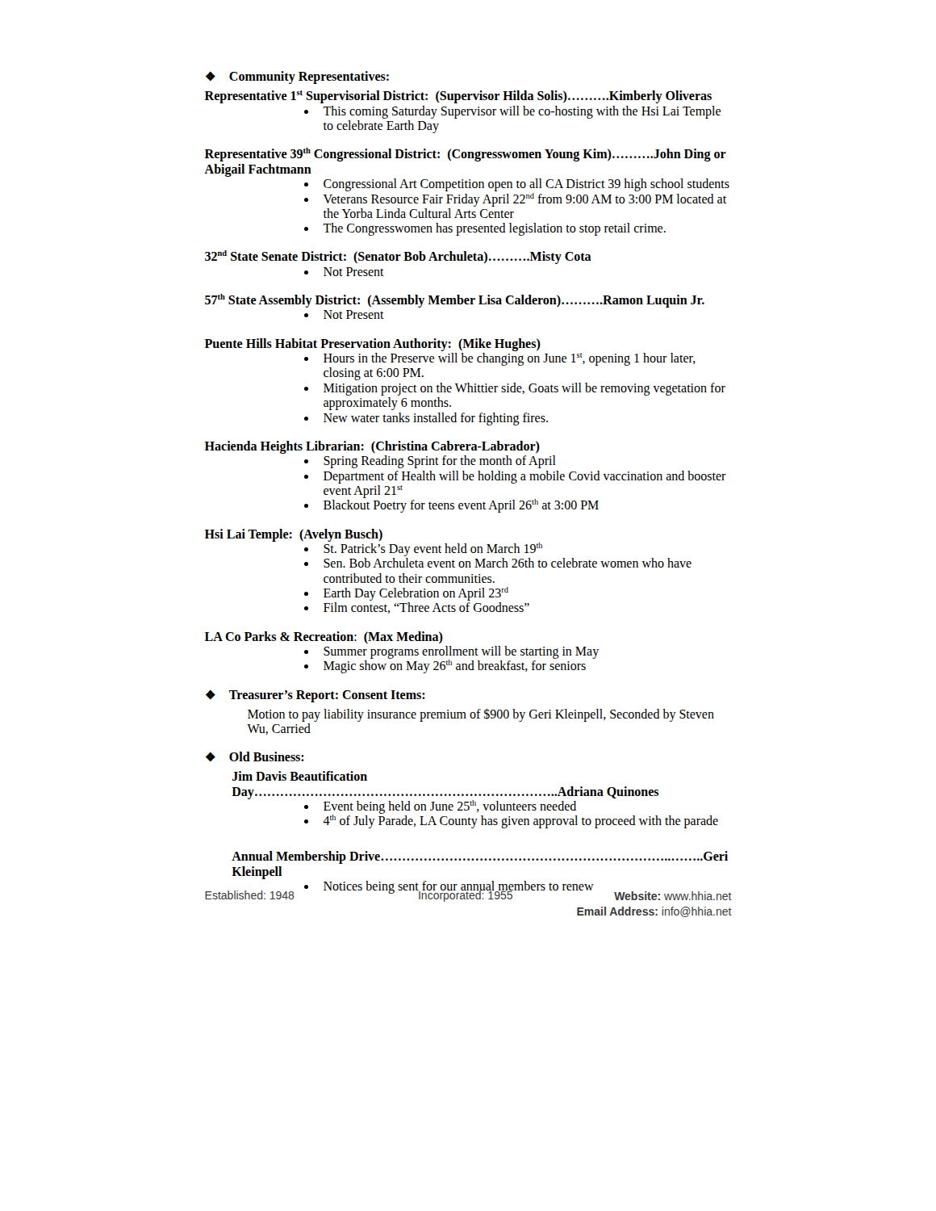❖Community Representatives:
Representative 1st Supervisorial District: (Supervisor Hilda Solis)……….Kimberly Oliveras
This coming Saturday Supervisor will be co-hosting with the Hsi Lai Temple to celebrate Earth Day
Representative 39th Congressional District: (Congresswomen Young Kim)……….John Ding or Abigail Fachtmann
Congressional Art Competition open to all CA District 39 high school students
Veterans Resource Fair Friday April 22nd from 9:00 AM to 3:00 PM located at the Yorba Linda Cultural Arts Center
The Congresswomen has presented legislation to stop retail crime.
32nd State Senate District: (Senator Bob Archuleta)……….Misty Cota
Not Present
57th State Assembly District: (Assembly Member Lisa Calderon)……….Ramon Luquin Jr.
Not Present
Puente Hills Habitat Preservation Authority: (Mike Hughes)
Hours in the Preserve will be changing on June 1st, opening 1 hour later, closing at 6:00 PM.
Mitigation project on the Whittier side, Goats will be removing vegetation for approximately 6 months.
New water tanks installed for fighting fires.
Hacienda Heights Librarian: (Christina Cabrera-Labrador)
Spring Reading Sprint for the month of April
Department of Health will be holding a mobile Covid vaccination and booster event April 21st
Blackout Poetry for teens event April 26th at 3:00 PM
Hsi Lai Temple: (Avelyn Busch)
St. Patrick’s Day event held on March 19th
Sen. Bob Archuleta event on March 26th to celebrate women who have contributed to their communities.
Earth Day Celebration on April 23rd
Film contest, “Three Acts of Goodness”
LA Co Parks & Recreation: (Max Medina)
Summer programs enrollment will be starting in May
Magic show on May 26th and breakfast, for seniors
❖Treasurer’s Report: Consent Items:
Motion to pay liability insurance premium of $900 by Geri Kleinpell, Seconded by Steven Wu, Carried
❖Old Business:
Jim Davis Beautification Day……………………………………………………………..Adriana Quinones
Event being held on June 25th, volunteers needed
4th of July Parade, LA County has given approval to proceed with the parade
Annual Membership Drive…………………………………………………………..……..Geri Kleinpell
Notices being sent for our annual members to renew
Established: 1948
Incorporated: 1955
Website: www.hhia.net
Email Address: info@hhia.net